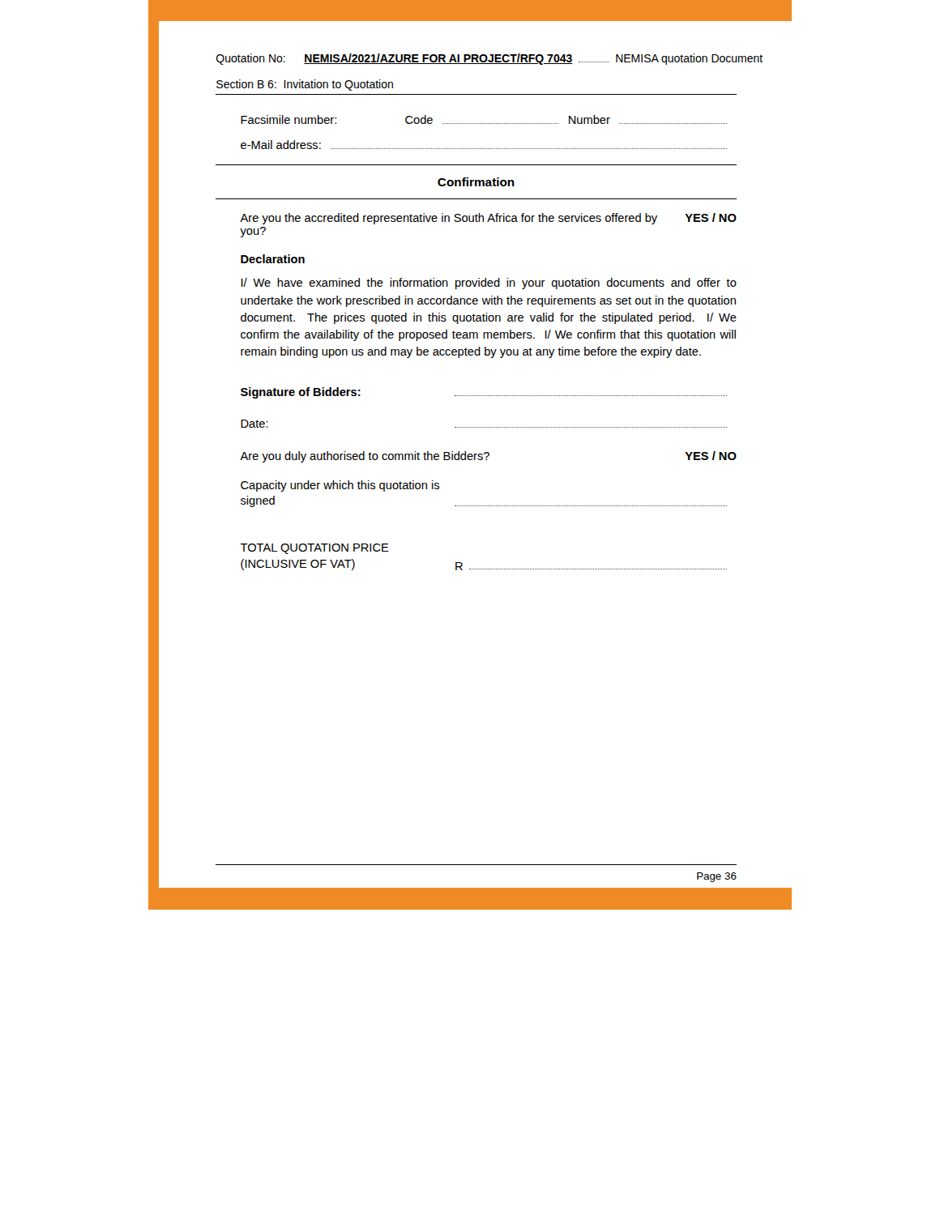Quotation No: NEMISA/2021/AZURE FOR AI PROJECT/RFQ 7043 NEMISA quotation Document
Section B 6: Invitation to Quotation
Facsimile number: Code Number
e-Mail address:
Confirmation
Are you the accredited representative in South Africa for the services offered by you? YES / NO
Declaration
I/ We have examined the information provided in your quotation documents and offer to undertake the work prescribed in accordance with the requirements as set out in the quotation document. The prices quoted in this quotation are valid for the stipulated period. I/ We confirm the availability of the proposed team members. I/ We confirm that this quotation will remain binding upon us and may be accepted by you at any time before the expiry date.
Signature of Bidders:
Date:
Are you duly authorised to commit the Bidders? YES / NO
Capacity under which this quotation is signed
TOTAL QUOTATION PRICE (INCLUSIVE OF VAT) R
Page 36